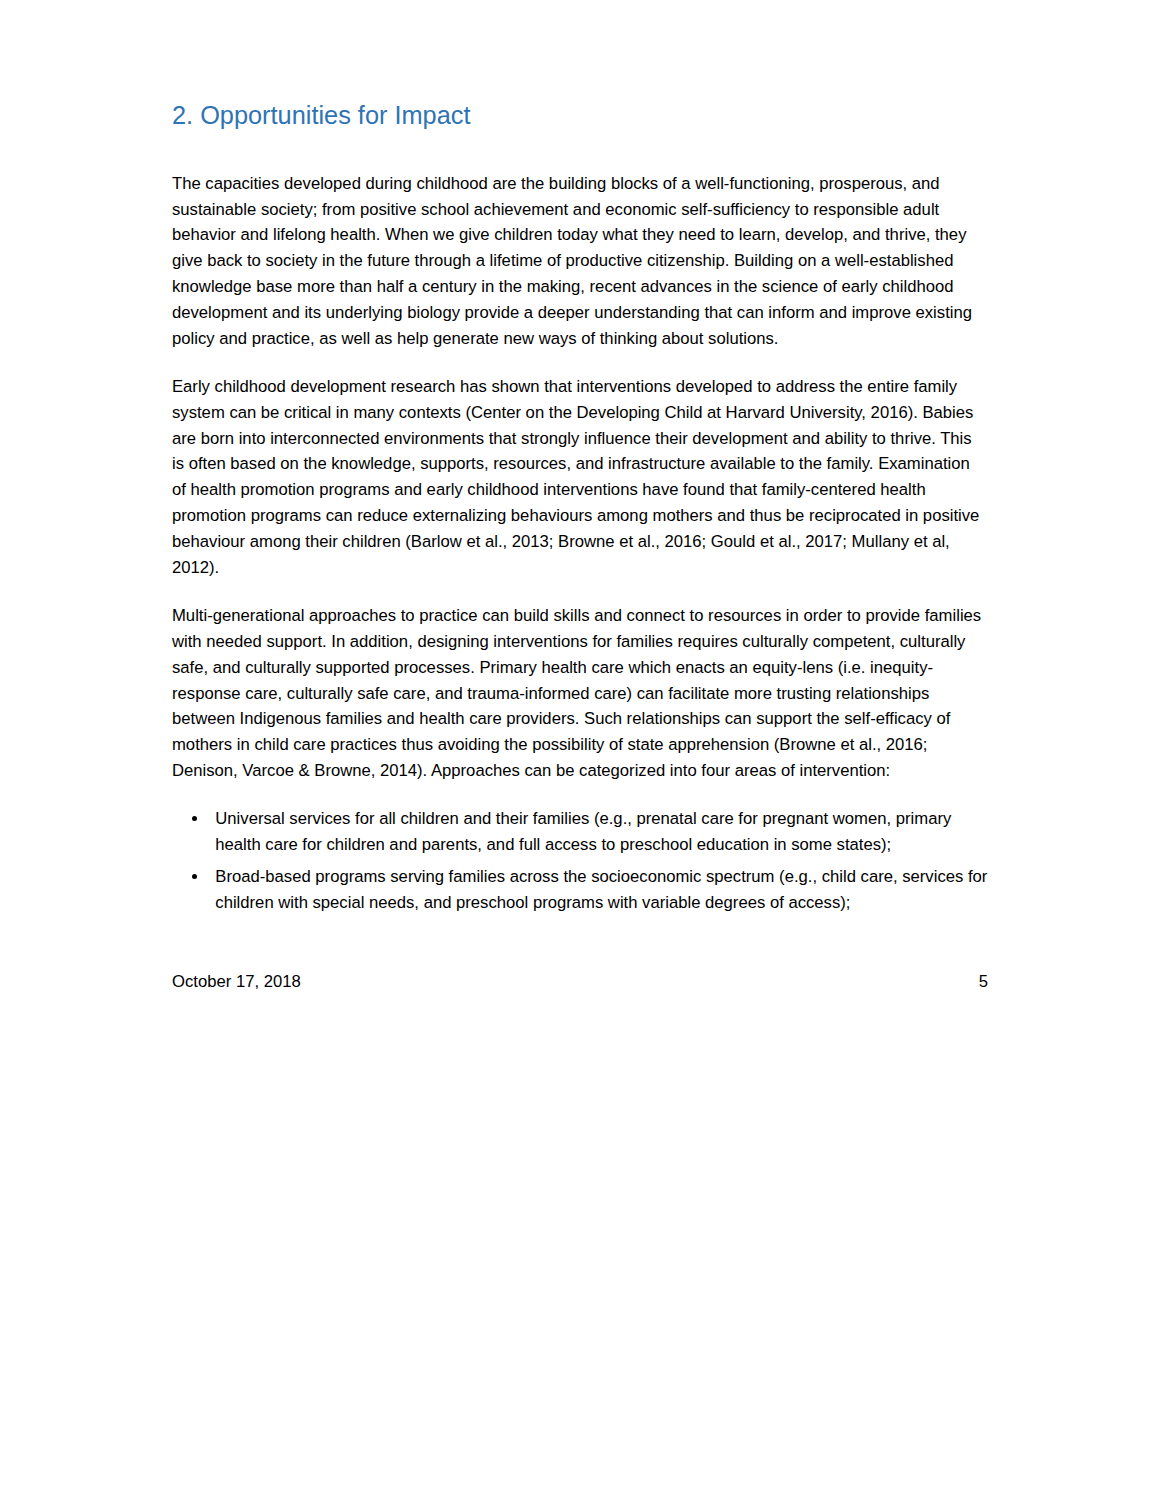2. Opportunities for Impact
The capacities developed during childhood are the building blocks of a well-functioning, prosperous, and sustainable society; from positive school achievement and economic self-sufficiency to responsible adult behavior and lifelong health. When we give children today what they need to learn, develop, and thrive, they give back to society in the future through a lifetime of productive citizenship. Building on a well-established knowledge base more than half a century in the making, recent advances in the science of early childhood development and its underlying biology provide a deeper understanding that can inform and improve existing policy and practice, as well as help generate new ways of thinking about solutions.
Early childhood development research has shown that interventions developed to address the entire family system can be critical in many contexts (Center on the Developing Child at Harvard University, 2016). Babies are born into interconnected environments that strongly influence their development and ability to thrive. This is often based on the knowledge, supports, resources, and infrastructure available to the family. Examination of health promotion programs and early childhood interventions have found that family-centered health promotion programs can reduce externalizing behaviours among mothers and thus be reciprocated in positive behaviour among their children (Barlow et al., 2013; Browne et al., 2016; Gould et al., 2017; Mullany et al, 2012).
Multi-generational approaches to practice can build skills and connect to resources in order to provide families with needed support. In addition, designing interventions for families requires culturally competent, culturally safe, and culturally supported processes. Primary health care which enacts an equity-lens (i.e. inequity-response care, culturally safe care, and trauma-informed care) can facilitate more trusting relationships between Indigenous families and health care providers. Such relationships can support the self-efficacy of mothers in child care practices thus avoiding the possibility of state apprehension (Browne et al., 2016; Denison, Varcoe & Browne, 2014). Approaches can be categorized into four areas of intervention:
Universal services for all children and their families (e.g., prenatal care for pregnant women, primary health care for children and parents, and full access to preschool education in some states);
Broad-based programs serving families across the socioeconomic spectrum (e.g., child care, services for children with special needs, and preschool programs with variable degrees of access);
October 17, 2018 5